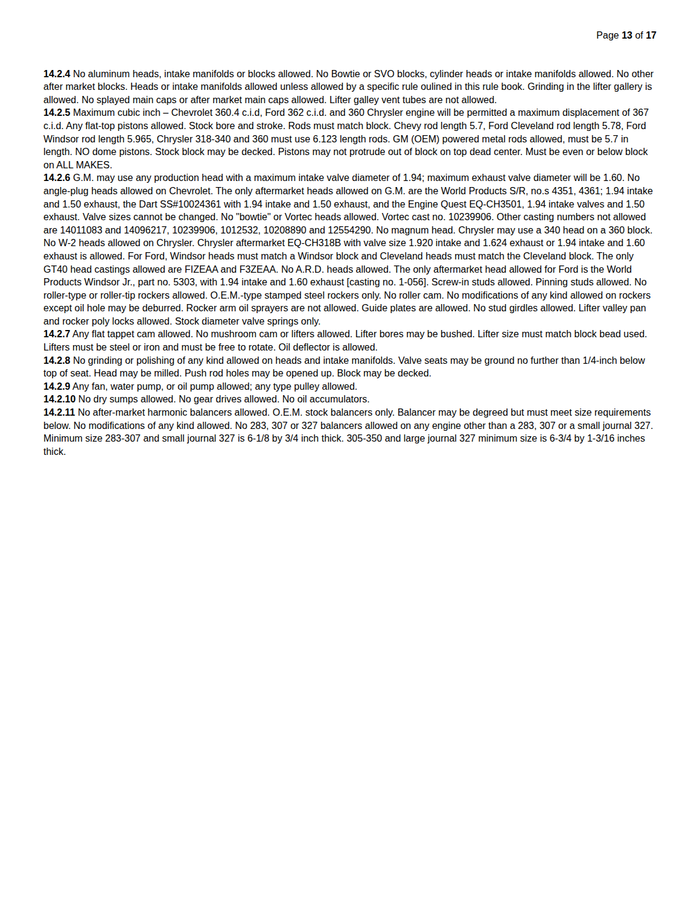Page 13 of 17
14.2.4 No aluminum heads, intake manifolds or blocks allowed. No Bowtie or SVO blocks, cylinder heads or intake manifolds allowed. No other after market blocks. Heads or intake manifolds allowed unless allowed by a specific rule oulined in this rule book. Grinding in the lifter gallery is allowed. No splayed main caps or after market main caps allowed. Lifter galley vent tubes are not allowed.
14.2.5 Maximum cubic inch – Chevrolet 360.4 c.i.d, Ford 362 c.i.d. and 360 Chrysler engine will be permitted a maximum displacement of 367 c.i.d. Any flat-top pistons allowed. Stock bore and stroke. Rods must match block. Chevy rod length 5.7, Ford Cleveland rod length 5.78, Ford Windsor rod length 5.965, Chrysler 318-340 and 360 must use 6.123 length rods. GM (OEM) powered metal rods allowed, must be 5.7 in length. NO dome pistons. Stock block may be decked. Pistons may not protrude out of block on top dead center. Must be even or below block on ALL MAKES.
14.2.6 G.M. may use any production head with a maximum intake valve diameter of 1.94; maximum exhaust valve diameter will be 1.60. No angle-plug heads allowed on Chevrolet. The only aftermarket heads allowed on G.M. are the World Products S/R, no.s 4351, 4361; 1.94 intake and 1.50 exhaust, the Dart SS#10024361 with 1.94 intake and 1.50 exhaust, and the Engine Quest EQ-CH3501, 1.94 intake valves and 1.50 exhaust. Valve sizes cannot be changed. No "bowtie" or Vortec heads allowed. Vortec cast no. 10239906. Other casting numbers not allowed are 14011083 and 14096217, 10239906, 1012532, 10208890 and 12554290. No magnum head. Chrysler may use a 340 head on a 360 block. No W-2 heads allowed on Chrysler. Chrysler aftermarket EQ-CH318B with valve size 1.920 intake and 1.624 exhaust or 1.94 intake and 1.60 exhaust is allowed. For Ford, Windsor heads must match a Windsor block and Cleveland heads must match the Cleveland block. The only GT40 head castings allowed are FIZEAA and F3ZEAA. No A.R.D. heads allowed. The only aftermarket head allowed for Ford is the World Products Windsor Jr., part no. 5303, with 1.94 intake and 1.60 exhaust [casting no. 1-056]. Screw-in studs allowed. Pinning studs allowed. No roller-type or roller-tip rockers allowed. O.E.M.-type stamped steel rockers only. No roller cam. No modifications of any kind allowed on rockers except oil hole may be deburred. Rocker arm oil sprayers are not allowed. Guide plates are allowed. No stud girdles allowed. Lifter valley pan and rocker poly locks allowed. Stock diameter valve springs only.
14.2.7 Any flat tappet cam allowed. No mushroom cam or lifters allowed. Lifter bores may be bushed. Lifter size must match block bead used. Lifters must be steel or iron and must be free to rotate. Oil deflector is allowed.
14.2.8 No grinding or polishing of any kind allowed on heads and intake manifolds. Valve seats may be ground no further than 1/4-inch below top of seat. Head may be milled. Push rod holes may be opened up. Block may be decked.
14.2.9 Any fan, water pump, or oil pump allowed; any type pulley allowed.
14.2.10 No dry sumps allowed. No gear drives allowed. No oil accumulators.
14.2.11 No after-market harmonic balancers allowed. O.E.M. stock balancers only. Balancer may be degreed but must meet size requirements below. No modifications of any kind allowed. No 283, 307 or 327 balancers allowed on any engine other than a 283, 307 or a small journal 327. Minimum size 283-307 and small journal 327 is 6-1/8 by 3/4 inch thick. 305-350 and large journal 327 minimum size is 6-3/4 by 1-3/16 inches thick.